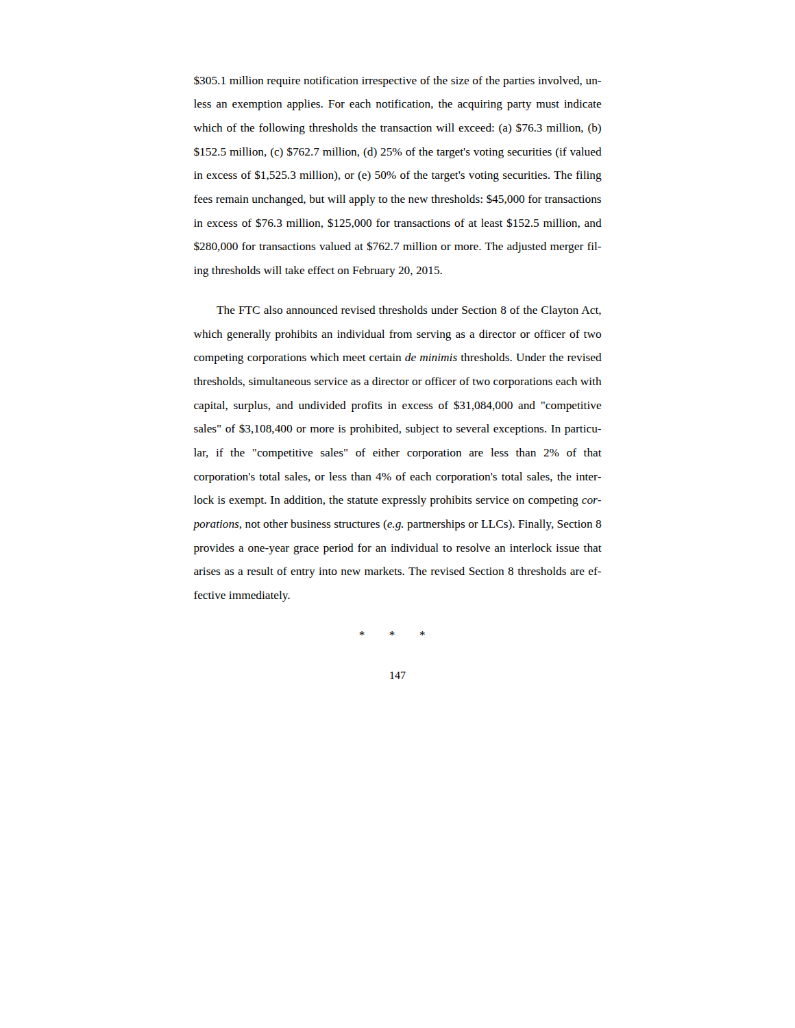$305.1 million require notification irrespective of the size of the parties involved, unless an exemption applies. For each notification, the acquiring party must indicate which of the following thresholds the transaction will exceed: (a) $76.3 million, (b) $152.5 million, (c) $762.7 million, (d) 25% of the target's voting securities (if valued in excess of $1,525.3 million), or (e) 50% of the target's voting securities. The filing fees remain unchanged, but will apply to the new thresholds: $45,000 for transactions in excess of $76.3 million, $125,000 for transactions of at least $152.5 million, and $280,000 for transactions valued at $762.7 million or more. The adjusted merger filing thresholds will take effect on February 20, 2015.
The FTC also announced revised thresholds under Section 8 of the Clayton Act, which generally prohibits an individual from serving as a director or officer of two competing corporations which meet certain de minimis thresholds. Under the revised thresholds, simultaneous service as a director or officer of two corporations each with capital, surplus, and undivided profits in excess of $31,084,000 and "competitive sales" of $3,108,400 or more is prohibited, subject to several exceptions. In particular, if the "competitive sales" of either corporation are less than 2% of that corporation's total sales, or less than 4% of each corporation's total sales, the interlock is exempt. In addition, the statute expressly prohibits service on competing corporations, not other business structures (e.g. partnerships or LLCs). Finally, Section 8 provides a one-year grace period for an individual to resolve an interlock issue that arises as a result of entry into new markets. The revised Section 8 thresholds are effective immediately.
* * *
147